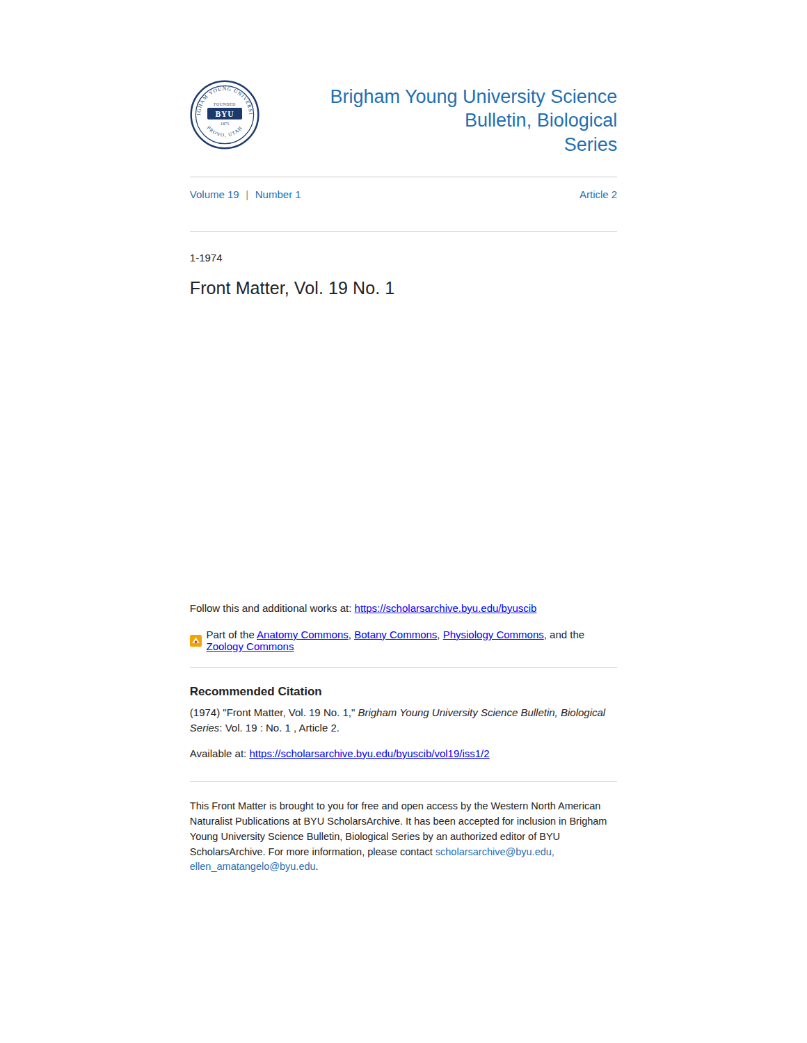BRIGHAM YOUNG UNIVERSITY PROVO, UTAH FOUNDED BYU 1875
Brigham Young University Science Bulletin, Biological
Series
Volume 19|Number 1
Article 2
1-1974
Front Matter, Vol. 19 No. 1
Follow this and additional works at: https://scholarsarchive.byu.edu/byuscib
Part of the Anatomy Commons, Botany Commons, Physiology Commons, and the Zoology Commons
Recommended Citation
(1974) "Front Matter, Vol. 19 No. 1," Brigham Young University Science Bulletin, Biological Series: Vol. 19 : No. 1 , Article 2.
Available at: https://scholarsarchive.byu.edu/byuscib/vol19/iss1/2
This Front Matter is brought to you for free and open access by the Western North American Naturalist Publications at BYU ScholarsArchive. It has been accepted for inclusion in Brigham Young University Science Bulletin, Biological Series by an authorized editor of BYU ScholarsArchive. For more information, please contact scholarsarchive@byu.edu, ellen_amatangelo@byu.edu.